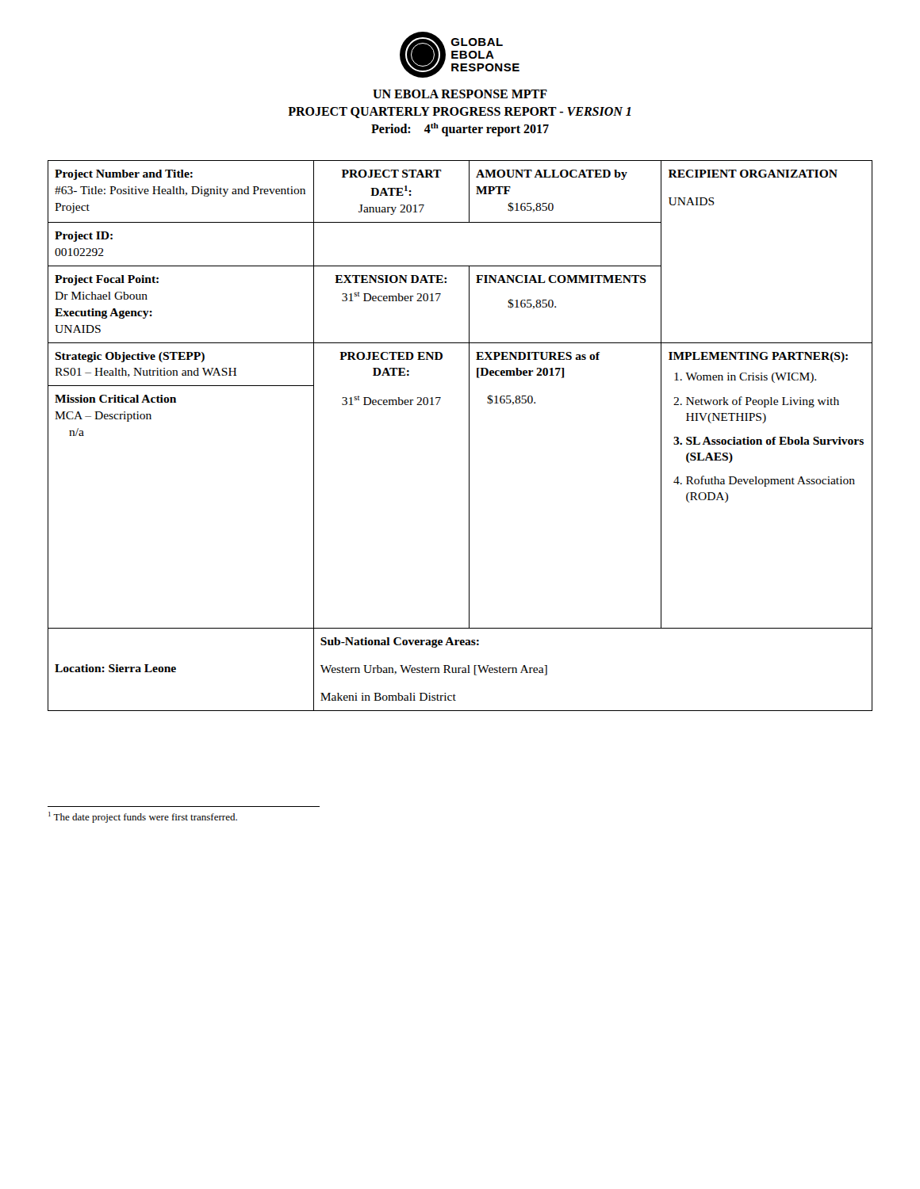GLOBAL EBOLA RESPONSE
UN EBOLA RESPONSE MPTF PROJECT QUARTERLY PROGRESS REPORT - VERSION 1 Period: 4th quarter report 2017
| Project Number and Title: #63- Title: Positive Health, Dignity and Prevention Project | PROJECT START DATE 1 : January 2017 | AMOUNT ALLOCATED by MPTF $165,850 | RECIPIENT ORGANIZATION UNAIDS |
| Project ID: 00102292 |
| Project Focal Point: Dr Michael Gboun Executing Agency: UNAIDS | EXTENSION DATE: 31 st December 2017 | FINANCIAL COMMITMENTS $165,850. |
| Strategic Objective (STEPP) RS01 – Health, Nutrition and WASH | PROJECTED END DATE: 31 st December 2017 | EXPENDITURES as of [December 2017] $165,850. | IMPLEMENTING PARTNER(S): Women in Crisis (WICM). Network of People Living with HIV(NETHIPS) SL Association of Ebola Survivors (SLAES) Rofutha Development Association (RODA) |
| Mission Critical Action MCA – Description n/a |
| Location: Sierra Leone | Sub-National Coverage Areas: Western Urban, Western Rural [Western Area] Makeni in Bombali District |
1 The date project funds were first transferred.